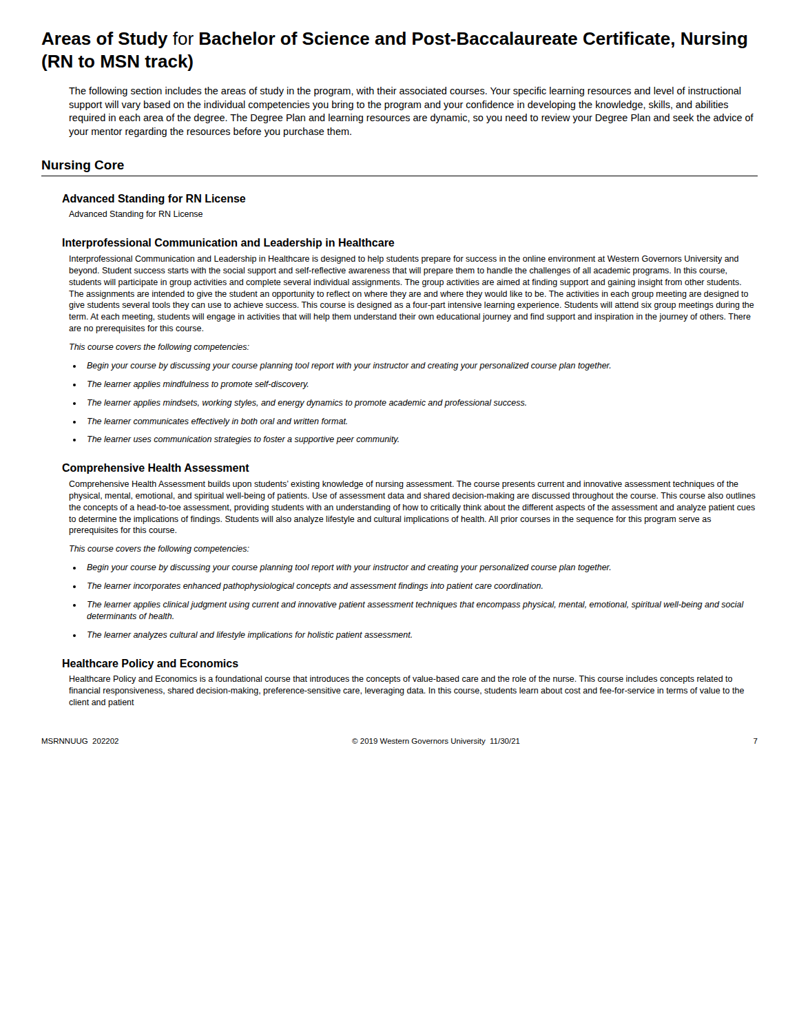Areas of Study for Bachelor of Science and Post-Baccalaureate Certificate, Nursing (RN to MSN track)
The following section includes the areas of study in the program, with their associated courses. Your specific learning resources and level of instructional support will vary based on the individual competencies you bring to the program and your confidence in developing the knowledge, skills, and abilities required in each area of the degree. The Degree Plan and learning resources are dynamic, so you need to review your Degree Plan and seek the advice of your mentor regarding the resources before you purchase them.
Nursing Core
Advanced Standing for RN License
Advanced Standing for RN License
Interprofessional Communication and Leadership in Healthcare
Interprofessional Communication and Leadership in Healthcare is designed to help students prepare for success in the online environment at Western Governors University and beyond. Student success starts with the social support and self-reflective awareness that will prepare them to handle the challenges of all academic programs. In this course, students will participate in group activities and complete several individual assignments. The group activities are aimed at finding support and gaining insight from other students. The assignments are intended to give the student an opportunity to reflect on where they are and where they would like to be. The activities in each group meeting are designed to give students several tools they can use to achieve success. This course is designed as a four-part intensive learning experience. Students will attend six group meetings during the term. At each meeting, students will engage in activities that will help them understand their own educational journey and find support and inspiration in the journey of others. There are no prerequisites for this course.
This course covers the following competencies:
Begin your course by discussing your course planning tool report with your instructor and creating your personalized course plan together.
The learner applies mindfulness to promote self-discovery.
The learner applies mindsets, working styles, and energy dynamics to promote academic and professional success.
The learner communicates effectively in both oral and written format.
The learner uses communication strategies to foster a supportive peer community.
Comprehensive Health Assessment
Comprehensive Health Assessment builds upon students’ existing knowledge of nursing assessment. The course presents current and innovative assessment techniques of the physical, mental, emotional, and spiritual well-being of patients. Use of assessment data and shared decision-making are discussed throughout the course. This course also outlines the concepts of a head-to-toe assessment, providing students with an understanding of how to critically think about the different aspects of the assessment and analyze patient cues to determine the implications of findings. Students will also analyze lifestyle and cultural implications of health. All prior courses in the sequence for this program serve as prerequisites for this course.
This course covers the following competencies:
Begin your course by discussing your course planning tool report with your instructor and creating your personalized course plan together.
The learner incorporates enhanced pathophysiological concepts and assessment findings into patient care coordination.
The learner applies clinical judgment using current and innovative patient assessment techniques that encompass physical, mental, emotional, spiritual well-being and social determinants of health.
The learner analyzes cultural and lifestyle implications for holistic patient assessment.
Healthcare Policy and Economics
Healthcare Policy and Economics is a foundational course that introduces the concepts of value-based care and the role of the nurse. This course includes concepts related to financial responsiveness, shared decision-making, preference-sensitive care, leveraging data. In this course, students learn about cost and fee-for-service in terms of value to the client and patient
MSRNNUUG 202202
© 2019 Western Governors University 11/30/21
7